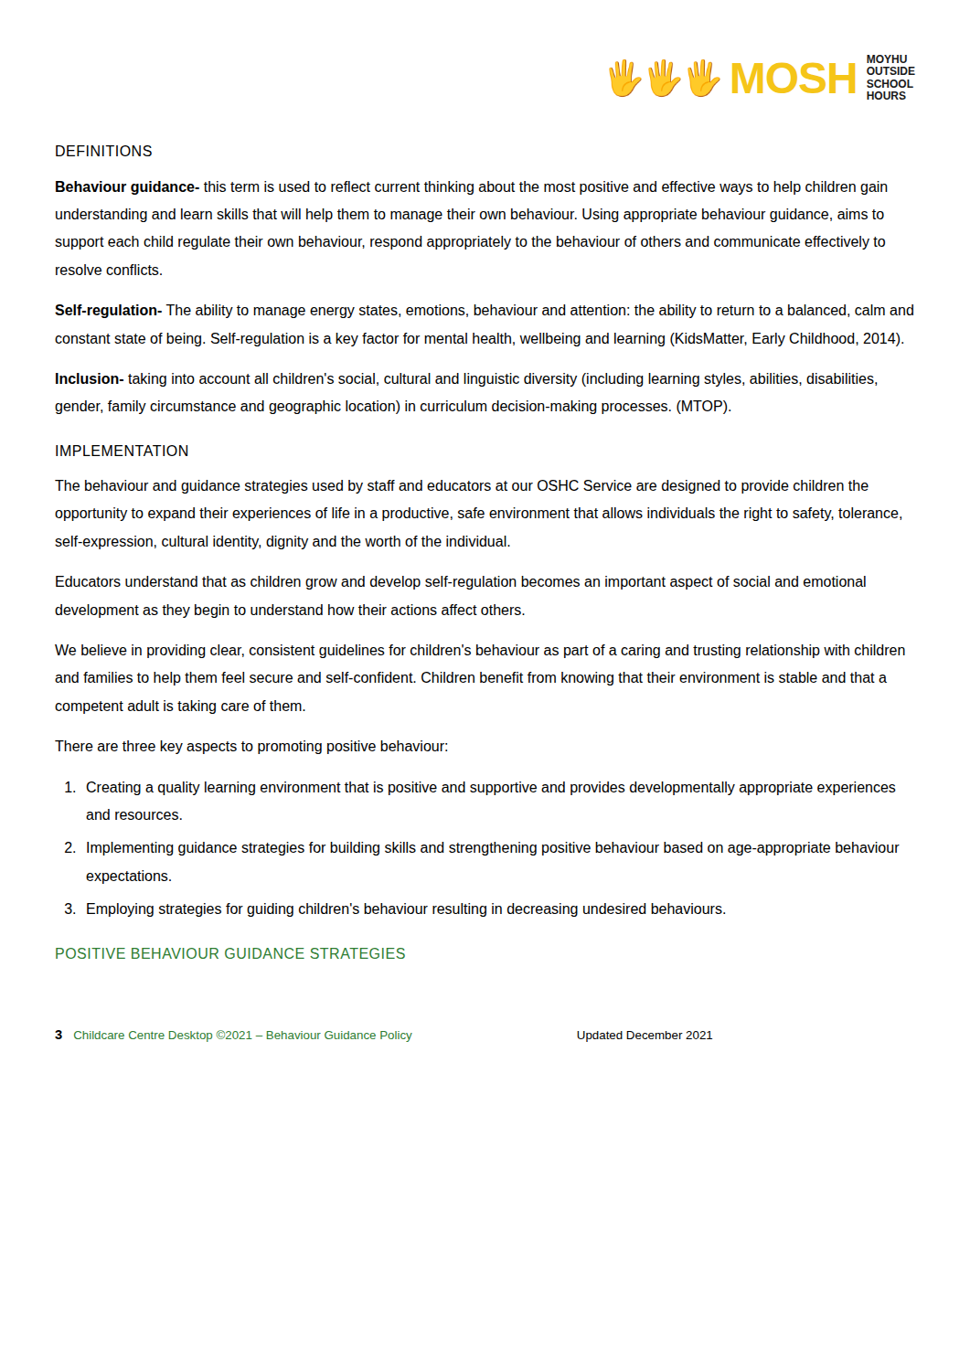🖐🖐🖐 MOSH MOYHU
OUTSIDE
SCHOOL
HOURS
DEFINITIONS
Behaviour guidance- this term is used to reflect current thinking about the most positive and effective ways to help children gain understanding and learn skills that will help them to manage their own behaviour. Using appropriate behaviour guidance, aims to support each child regulate their own behaviour, respond appropriately to the behaviour of others and communicate effectively to resolve conflicts.
Self-regulation- The ability to manage energy states, emotions, behaviour and attention: the ability to return to a balanced, calm and constant state of being. Self-regulation is a key factor for mental health, wellbeing and learning (KidsMatter, Early Childhood, 2014).
Inclusion- taking into account all children's social, cultural and linguistic diversity (including learning styles, abilities, disabilities, gender, family circumstance and geographic location) in curriculum decision-making processes. (MTOP).
IMPLEMENTATION
The behaviour and guidance strategies used by staff and educators at our OSHC Service are designed to provide children the opportunity to expand their experiences of life in a productive, safe environment that allows individuals the right to safety, tolerance, self-expression, cultural identity, dignity and the worth of the individual.
Educators understand that as children grow and develop self-regulation becomes an important aspect of social and emotional development as they begin to understand how their actions affect others.
We believe in providing clear, consistent guidelines for children's behaviour as part of a caring and trusting relationship with children and families to help them feel secure and self-confident. Children benefit from knowing that their environment is stable and that a competent adult is taking care of them.
There are three key aspects to promoting positive behaviour:
Creating a quality learning environment that is positive and supportive and provides developmentally appropriate experiences and resources.
Implementing guidance strategies for building skills and strengthening positive behaviour based on age-appropriate behaviour expectations.
Employing strategies for guiding children's behaviour resulting in decreasing undesired behaviours.
POSITIVE BEHAVIOUR GUIDANCE STRATEGIES
3 Childcare Centre Desktop ©2021 – Behaviour Guidance Policy Updated December 2021